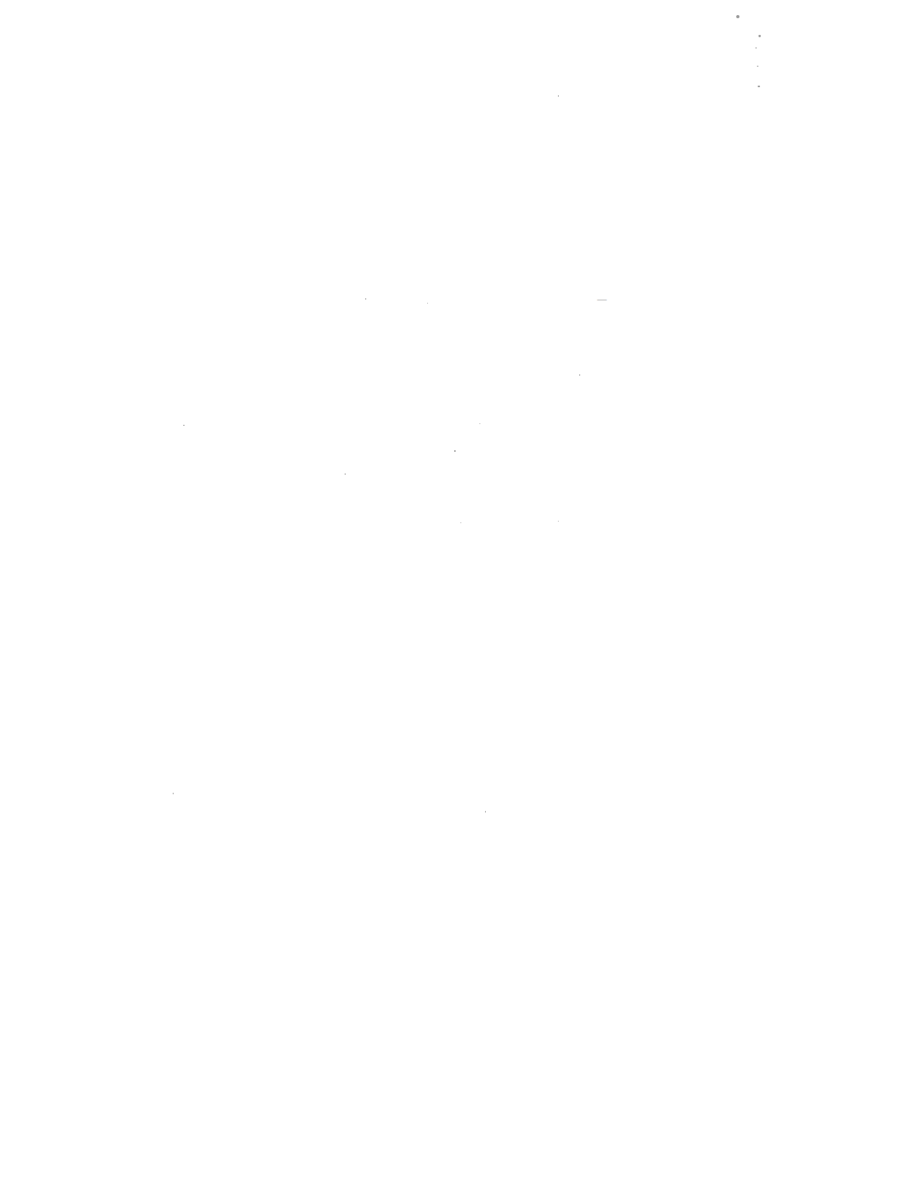—